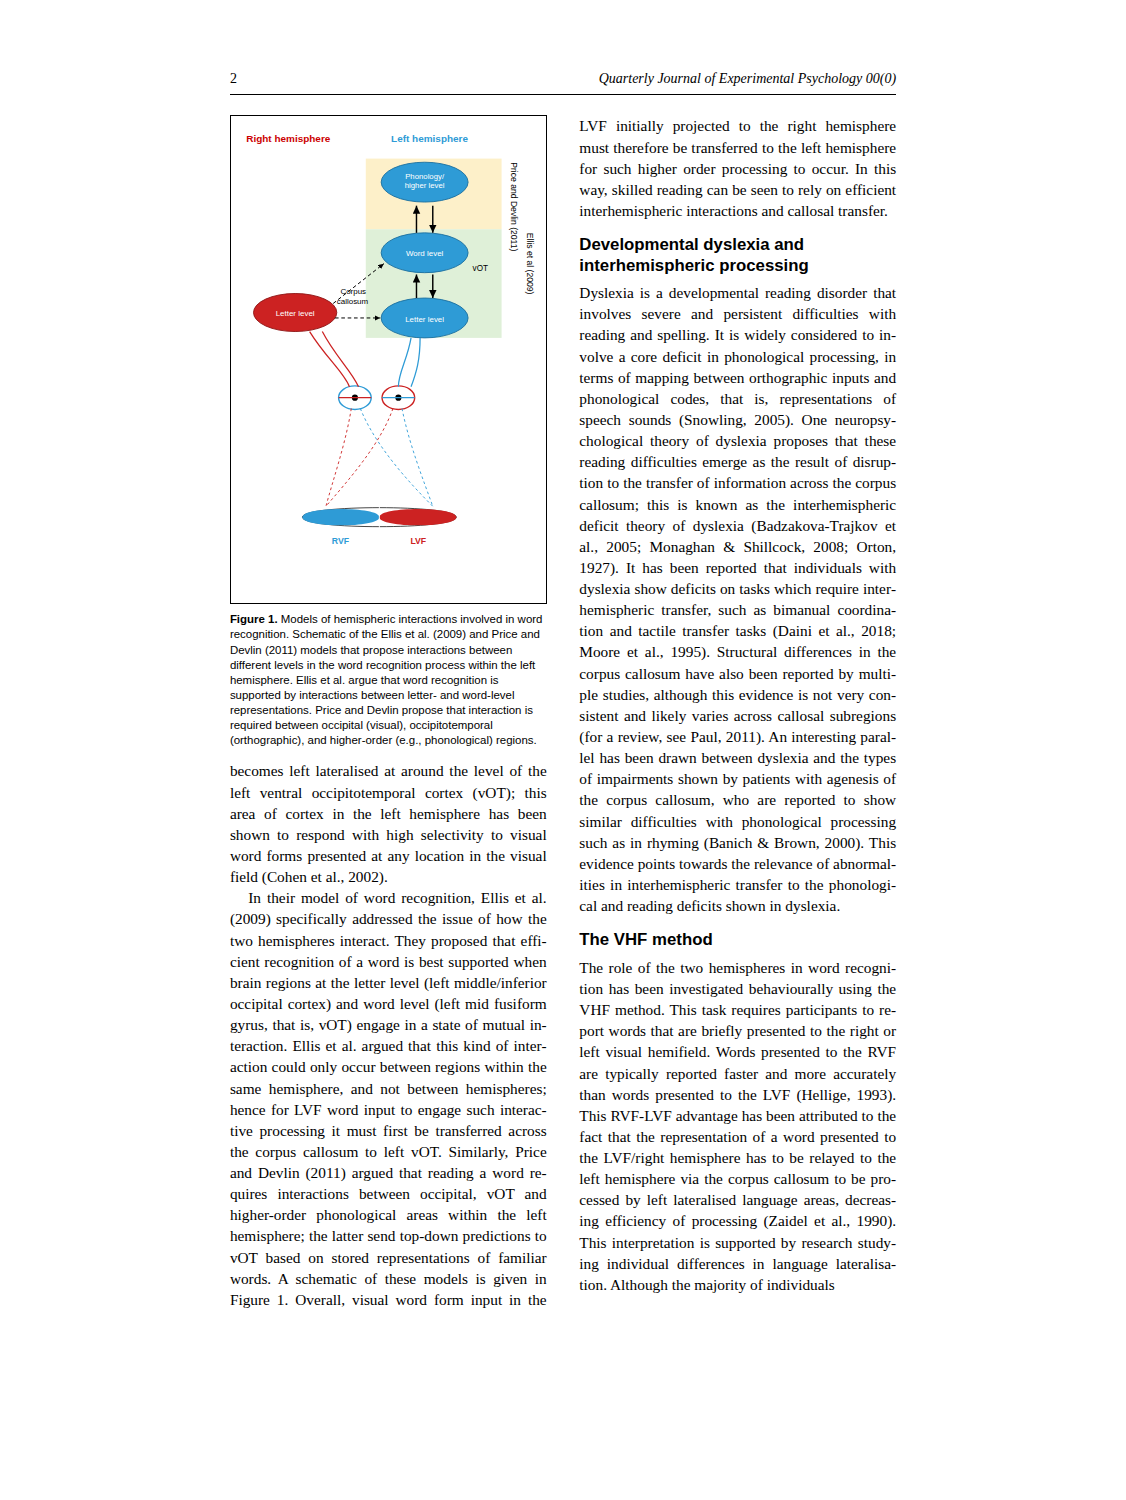2
Quarterly Journal of Experimental Psychology 00(0)
Right hemisphere Left hemisphere Price and Devlin (2011) Ellis et al (2009) Phonology/ higher level Word level Letter level vOT Letter level Corpus callosum RVF LVF
Figure 1. Models of hemispheric interactions involved in word recognition. Schematic of the Ellis et al. (2009) and Price and Devlin (2011) models that propose interactions between different levels in the word recognition process within the left hemisphere. Ellis et al. argue that word recognition is supported by interactions between letter- and word-level representations. Price and Devlin propose that interaction is required between occipital (visual), occipitotemporal (orthographic), and higher-order (e.g., phonological) regions.
becomes left lateralised at around the level of the left ventral occipitotemporal cortex (vOT); this area of cortex in the left hemisphere has been shown to respond with high selectivity to visual word forms presented at any location in the visual field (Cohen et al., 2002).
In their model of word recognition, Ellis et al. (2009) specifically addressed the issue of how the two hemispheres interact. They proposed that efficient recognition of a word is best supported when brain regions at the letter level (left middle/inferior occipital cortex) and word level (left mid fusiform gyrus, that is, vOT) engage in a state of mutual interaction. Ellis et al. argued that this kind of interaction could only occur between regions within the same hemisphere, and not between hemispheres; hence for LVF word input to engage such interactive processing it must first be transferred across the corpus callosum to left vOT. Similarly, Price and Devlin (2011) argued that reading a word requires interactions between occipital, vOT and higher-order phonological areas within the left hemisphere; the latter send top-down predictions to vOT based on stored representations of familiar words. A schematic of these models is given in Figure 1. Overall, visual word form input in the LVF initially projected to the right hemisphere must therefore be transferred to the left hemisphere for such higher order processing to occur. In this way, skilled reading can be seen to rely on efficient interhemispheric interactions and callosal transfer.
Developmental dyslexia and interhemispheric processing
Dyslexia is a developmental reading disorder that involves severe and persistent difficulties with reading and spelling. It is widely considered to involve a core deficit in phonological processing, in terms of mapping between orthographic inputs and phonological codes, that is, representations of speech sounds (Snowling, 2005). One neuropsychological theory of dyslexia proposes that these reading difficulties emerge as the result of disruption to the transfer of information across the corpus callosum; this is known as the interhemispheric deficit theory of dyslexia (Badzakova-Trajkov et al., 2005; Monaghan & Shillcock, 2008; Orton, 1927). It has been reported that individuals with dyslexia show deficits on tasks which require interhemispheric transfer, such as bimanual coordination and tactile transfer tasks (Daini et al., 2018; Moore et al., 1995). Structural differences in the corpus callosum have also been reported by multiple studies, although this evidence is not very consistent and likely varies across callosal subregions (for a review, see Paul, 2011). An interesting parallel has been drawn between dyslexia and the types of impairments shown by patients with agenesis of the corpus callosum, who are reported to show similar difficulties with phonological processing such as in rhyming (Banich & Brown, 2000). This evidence points towards the relevance of abnormalities in interhemispheric transfer to the phonological and reading deficits shown in dyslexia.
The VHF method
The role of the two hemispheres in word recognition has been investigated behaviourally using the VHF method. This task requires participants to report words that are briefly presented to the right or left visual hemifield. Words presented to the RVF are typically reported faster and more accurately than words presented to the LVF (Hellige, 1993). This RVF-LVF advantage has been attributed to the fact that the representation of a word presented to the LVF/right hemisphere has to be relayed to the left hemisphere via the corpus callosum to be processed by left lateralised language areas, decreasing efficiency of processing (Zaidel et al., 1990). This interpretation is supported by research studying individual differences in language lateralisation. Although the majority of individuals